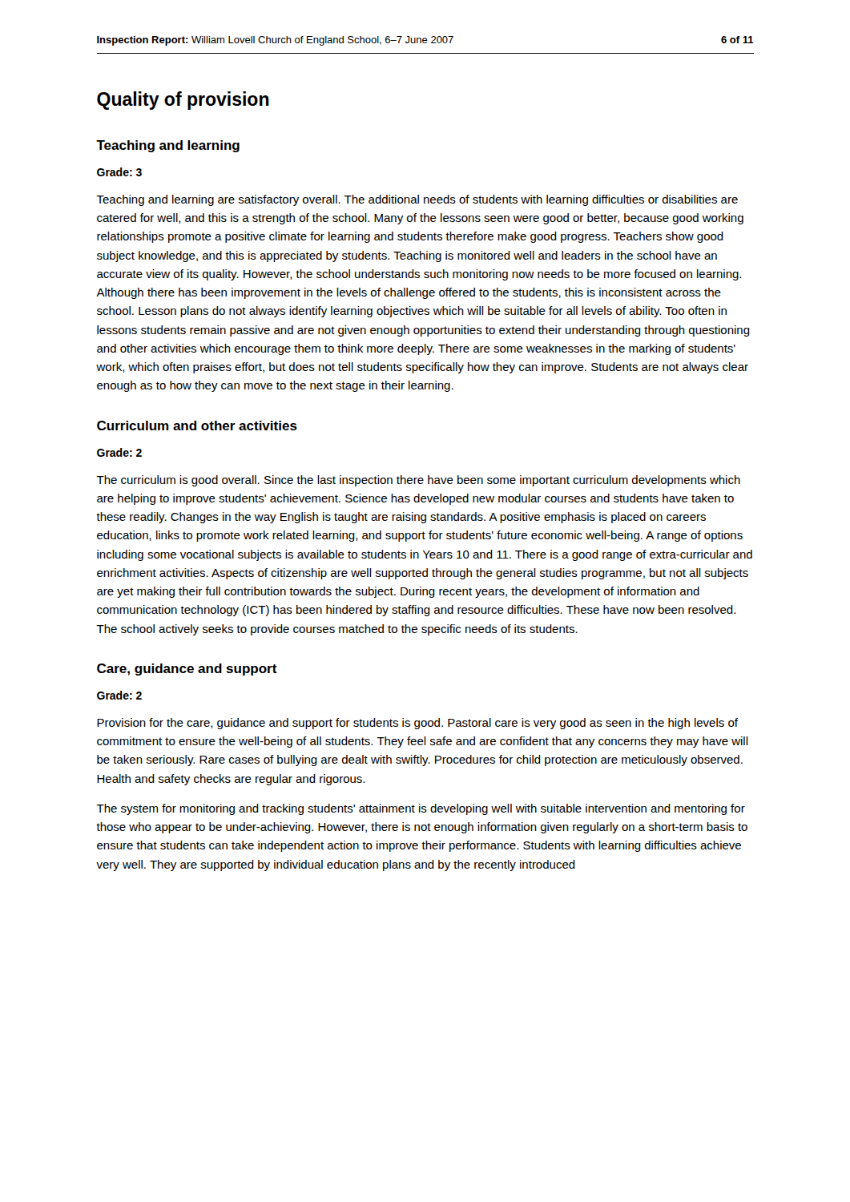Inspection Report: William Lovell Church of England School, 6–7 June 2007
6 of 11
Quality of provision
Teaching and learning
Grade: 3
Teaching and learning are satisfactory overall. The additional needs of students with learning difficulties or disabilities are catered for well, and this is a strength of the school. Many of the lessons seen were good or better, because good working relationships promote a positive climate for learning and students therefore make good progress. Teachers show good subject knowledge, and this is appreciated by students. Teaching is monitored well and leaders in the school have an accurate view of its quality. However, the school understands such monitoring now needs to be more focused on learning. Although there has been improvement in the levels of challenge offered to the students, this is inconsistent across the school. Lesson plans do not always identify learning objectives which will be suitable for all levels of ability. Too often in lessons students remain passive and are not given enough opportunities to extend their understanding through questioning and other activities which encourage them to think more deeply. There are some weaknesses in the marking of students' work, which often praises effort, but does not tell students specifically how they can improve. Students are not always clear enough as to how they can move to the next stage in their learning.
Curriculum and other activities
Grade: 2
The curriculum is good overall. Since the last inspection there have been some important curriculum developments which are helping to improve students' achievement. Science has developed new modular courses and students have taken to these readily. Changes in the way English is taught are raising standards. A positive emphasis is placed on careers education, links to promote work related learning, and support for students' future economic well-being. A range of options including some vocational subjects is available to students in Years 10 and 11. There is a good range of extra-curricular and enrichment activities. Aspects of citizenship are well supported through the general studies programme, but not all subjects are yet making their full contribution towards the subject. During recent years, the development of information and communication technology (ICT) has been hindered by staffing and resource difficulties. These have now been resolved. The school actively seeks to provide courses matched to the specific needs of its students.
Care, guidance and support
Grade: 2
Provision for the care, guidance and support for students is good. Pastoral care is very good as seen in the high levels of commitment to ensure the well-being of all students. They feel safe and are confident that any concerns they may have will be taken seriously. Rare cases of bullying are dealt with swiftly. Procedures for child protection are meticulously observed. Health and safety checks are regular and rigorous.
The system for monitoring and tracking students' attainment is developing well with suitable intervention and mentoring for those who appear to be under-achieving. However, there is not enough information given regularly on a short-term basis to ensure that students can take independent action to improve their performance. Students with learning difficulties achieve very well. They are supported by individual education plans and by the recently introduced